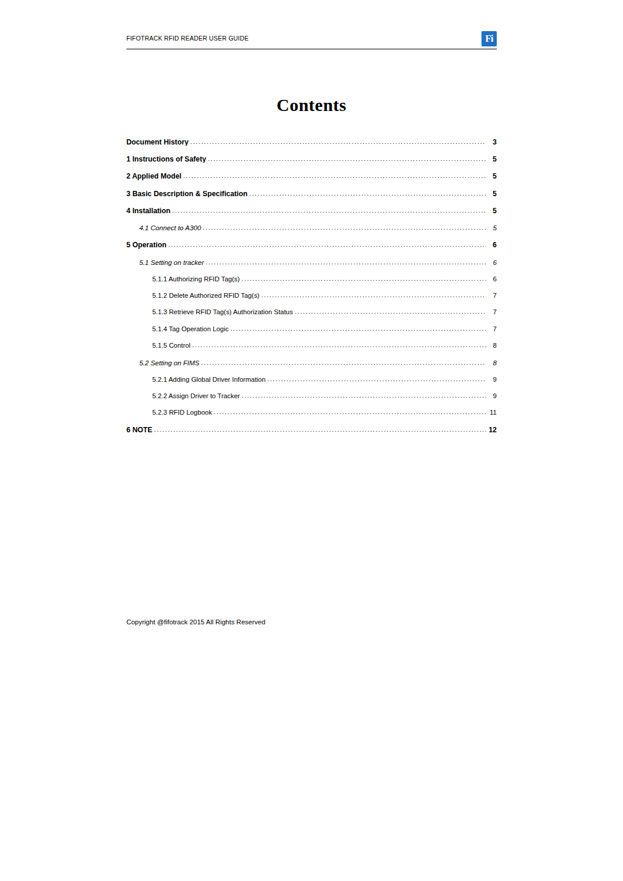FIFOTRACK RFID READER USER GUIDE
Fi
Contents
Document History ........................................................................................................................................... 3
1 Instructions of Safety ................................................................................................................................. 5
2 Applied Model ......................................................................................................................................... 5
3 Basic Description & Specification ............................................................................................................... 5
4 Installation .............................................................................................................................................. 5
4.1 Connect to A300 ................................................................................................................................. 5
5 Operation ................................................................................................................................................ 6
5.1 Setting on tracker ............................................................................................................................... 6
5.1.1 Authorizing RFID Tag(s) ..................................................................................................................... 6
5.1.2 Delete Authorized RFID Tag(s) ........................................................................................................... 7
5.1.3 Retrieve RFID Tag(s) Authorization Status ......................................................................................... 7
5.1.4 Tag Operation Logic ......................................................................................................................... 7
5.1.5 Control ............................................................................................................................................. 8
5.2 Setting on FIMS .................................................................................................................................... 8
5.2.1 Adding Global Driver Information ....................................................................................................... 9
5.2.2 Assign Driver to Tracker ..................................................................................................................... 9
5.2.3 RFID Logbook ................................................................................................................................. 11
6 NOTE ....................................................................................................................................................... 12
Copyright @fifotrack 2015 All Rights Reserved